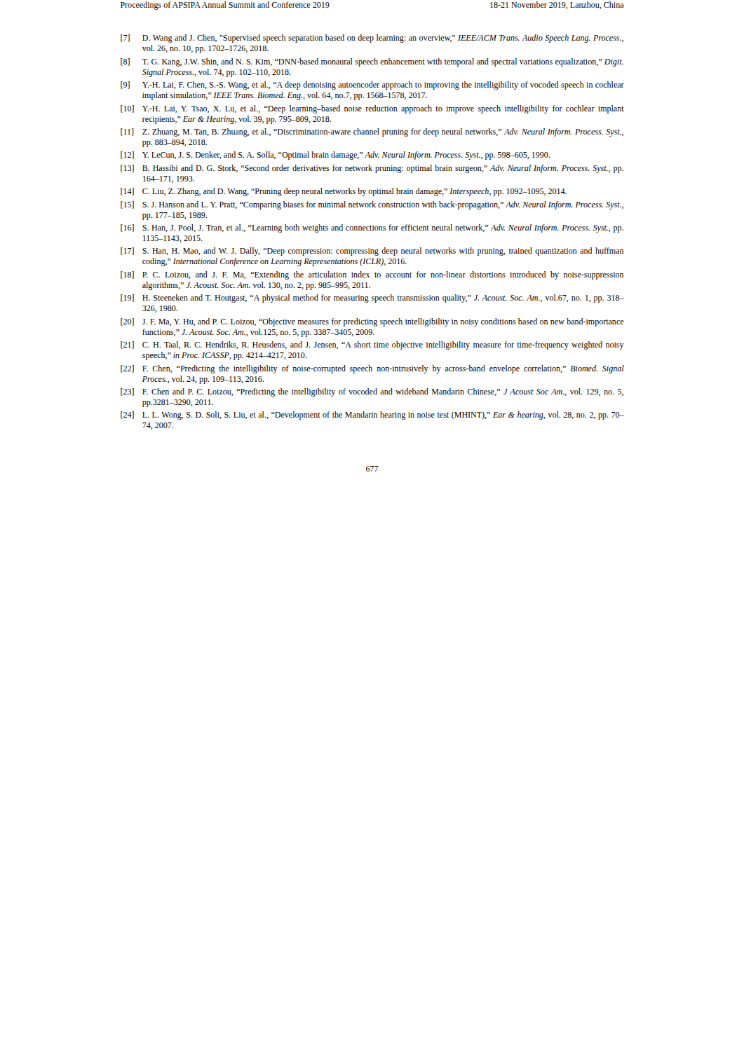Proceedings of APSIPA Annual Summit and Conference 2019
18-21 November 2019, Lanzhou, China
[7] D. Wang and J. Chen, "Supervised speech separation based on deep learning: an overview," IEEE/ACM Trans. Audio Speech Lang. Process., vol. 26, no. 10, pp. 1702–1726, 2018.
[8] T. G. Kang, J.W. Shin, and N. S. Kim, “DNN-based monaural speech enhancement with temporal and spectral variations equalization,” Digit. Signal Process., vol. 74, pp. 102–110, 2018.
[9] Y.-H. Lai, F. Chen, S.-S. Wang, et al., “A deep denoising autoencoder approach to improving the intelligibility of vocoded speech in cochlear implant simulation,” IEEE Trans. Biomed. Eng., vol. 64, no.7, pp. 1568–1578, 2017.
[10] Y.-H. Lai, Y. Tsao, X. Lu, et al., “Deep learning–based noise reduction approach to improve speech intelligibility for cochlear implant recipients,” Ear & Hearing, vol. 39, pp. 795–809, 2018.
[11] Z. Zhuang, M. Tan, B. Zhuang, et al., “Discrimination-aware channel pruning for deep neural networks,” Adv. Neural Inform. Process. Syst., pp. 883–894, 2018.
[12] Y. LeCun, J. S. Denker, and S. A. Solla, “Optimal brain damage,” Adv. Neural Inform. Process. Syst., pp. 598–605, 1990.
[13] B. Hassibi and D. G. Stork, “Second order derivatives for network pruning: optimal brain surgeon,” Adv. Neural Inform. Process. Syst., pp. 164–171, 1993.
[14] C. Liu, Z. Zhang, and D. Wang, “Pruning deep neural networks by optimal brain damage,” Interspeech, pp. 1092–1095, 2014.
[15] S. J. Hanson and L. Y. Pratt, “Comparing biases for minimal network construction with back-propagation,” Adv. Neural Inform. Process. Syst., pp. 177–185, 1989.
[16] S. Han, J. Pool, J. Tran, et al., “Learning both weights and connections for efficient neural network,” Adv. Neural Inform. Process. Syst., pp. 1135–1143, 2015.
[17] S. Han, H. Mao, and W. J. Dally, “Deep compression: compressing deep neural networks with pruning, trained quantization and huffman coding,” International Conference on Learning Representations (ICLR), 2016.
[18] P. C. Loizou, and J. F. Ma, “Extending the articulation index to account for non-linear distortions introduced by noise-suppression algorithms,” J. Acoust. Soc. Am. vol. 130, no. 2, pp. 985–995, 2011.
[19] H. Steeneken and T. Houtgast, “A physical method for measuring speech transmission quality,” J. Acoust. Soc. Am., vol.67, no. 1, pp. 318–326, 1980.
[20] J. F. Ma, Y. Hu, and P. C. Loizou, “Objective measures for predicting speech intelligibility in noisy conditions based on new band-importance functions,” J. Acoust. Soc. Am., vol.125, no. 5, pp. 3387–3405, 2009.
[21] C. H. Taal, R. C. Hendriks, R. Heusdens, and J. Jensen, “A short time objective intelligibility measure for time-frequency weighted noisy speech,” in Proc. ICASSP, pp. 4214–4217, 2010.
[22] F. Chen, “Predicting the intelligibility of noise-corrupted speech non-intrusively by across-band envelope correlation,” Biomed. Signal Proces., vol. 24, pp. 109–113, 2016.
[23] F. Chen and P. C. Loizou, “Predicting the intelligibility of vocoded and wideband Mandarin Chinese,” J Acoust Soc Am., vol. 129, no. 5, pp.3281–3290, 2011.
[24] L. L. Wong, S. D. Soli, S. Liu, et al., “Development of the Mandarin hearing in noise test (MHINT),” Ear & hearing, vol. 28, no. 2, pp. 70–74, 2007.
677